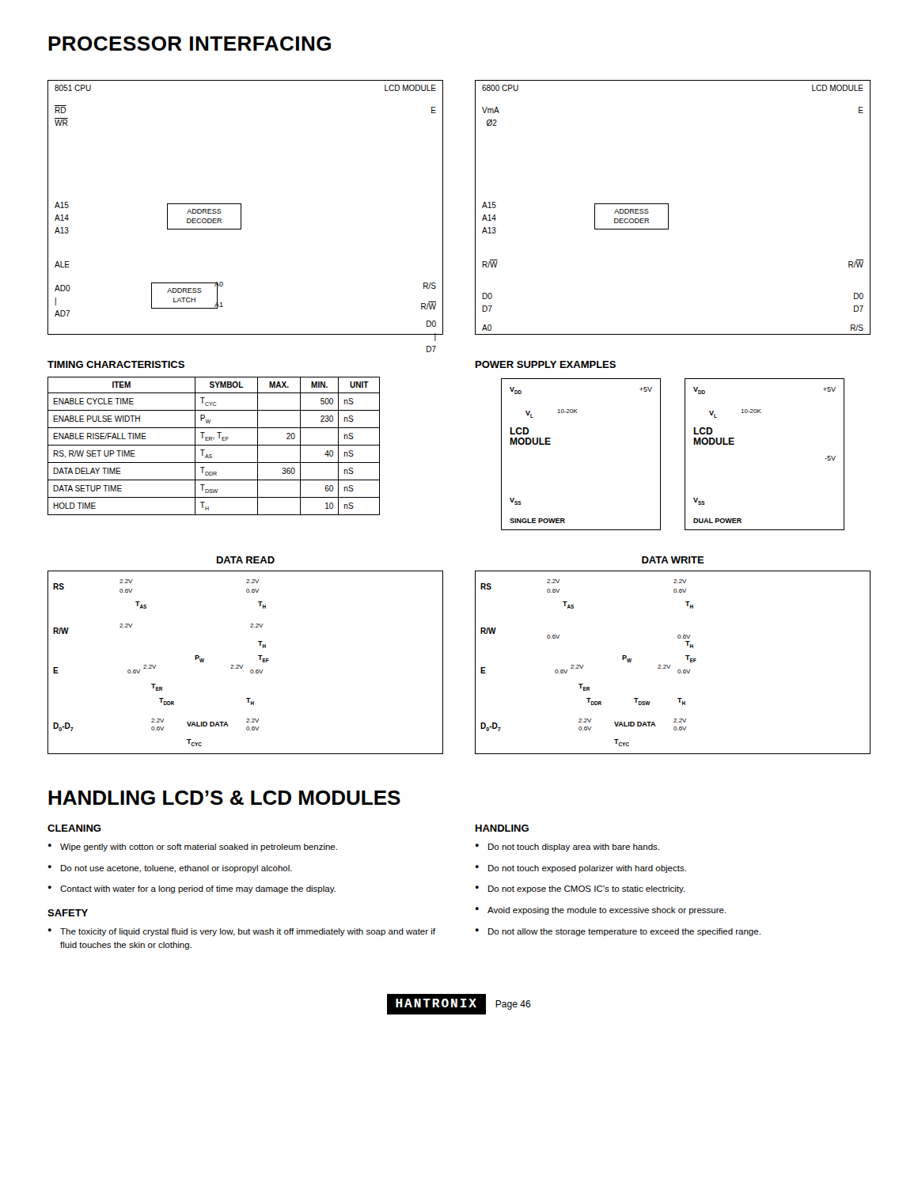PROCESSOR INTERFACING
8051 CPU LCD MODULE
RD
WR
A15
A14
A13
ALE
AD0
|
AD7
ADDRESS
DECODER
ADDRESS
LATCH
A0
A1
E
R/S
R/W
D0
|
D7
6800 CPU LCD MODULE
VmA
Ø2
A15
A14
A13
R/W
D0
D7
A0
ADDRESS
DECODER
E
R/W
D0
D7
R/S
TIMING CHARACTERISTICS
| ITEM | SYMBOL | MAX. | MIN. | UNIT |
| --- | --- | --- | --- | --- |
| ENABLE CYCLE TIME | T CYC | | 500 | nS |
| ENABLE PULSE WIDTH | P W | | 230 | nS |
| ENABLE RISE/FALL TIME | T ER , T EF | 20 | | nS |
| RS, R/W SET UP TIME | T AS | | 40 | nS |
| DATA DELAY TIME | T DDR | 360 | | nS |
| DATA SETUP TIME | T DSW | | 60 | nS |
| HOLD TIME | T H | | 10 | nS |
POWER SUPPLY EXAMPLES
VDD +5V VL 10-20K LCD
MODULE VSS SINGLE POWER
VDD +5V VL 10-20K LCD
MODULE -5V VSS DUAL POWER
DATA READ
RS R/W E D0-D7 2.2V 0.6V 2.2V 0.6V TAS TH 2.2V 2.2V TH TEF PW 0.6V 2.2V 2.2V 0.6V TER TDDR TH 2.2V 0.6V VALID DATA 2.2V 0.6V TCYC
DATA WRITE
RS R/W E D0-D7 2.2V 0.6V 2.2V 0.6V TAS TH 0.6V 0.6V TH TEF PW 0.6V 2.2V 2.2V 0.6V TER TDDR TDSW TH 2.2V 0.6V VALID DATA 2.2V 0.6V TCYC
HANDLING LCD’S & LCD MODULES
CLEANING
Wipe gently with cotton or soft material soaked in petroleum benzine.
Do not use acetone, toluene, ethanol or isopropyl alcohol.
Contact with water for a long period of time may damage the display.
SAFETY
The toxicity of liquid crystal fluid is very low, but wash it off immediately with soap and water if fluid touches the skin or clothing.
HANDLING
Do not touch display area with bare hands.
Do not touch exposed polarizer with hard objects.
Do not expose the CMOS IC’s to static electricity.
Avoid exposing the module to excessive shock or pressure.
Do not allow the storage temperature to exceed the specified range.
HANTRONIX Page 46